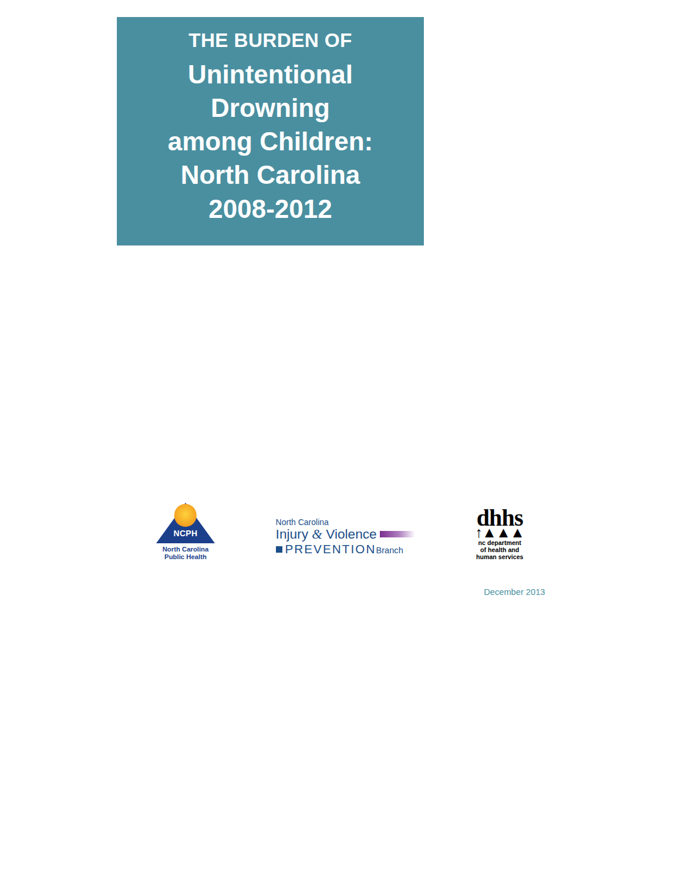THE BURDEN OF
Unintentional Drowning among Children: North Carolina 2008-2012
NCPH
North Carolina
Public Health
North Carolina
Injury & Violence
PREVENTION Branch
dhhs
↑▲▲▲
nc department
of health and
human services
December 2013